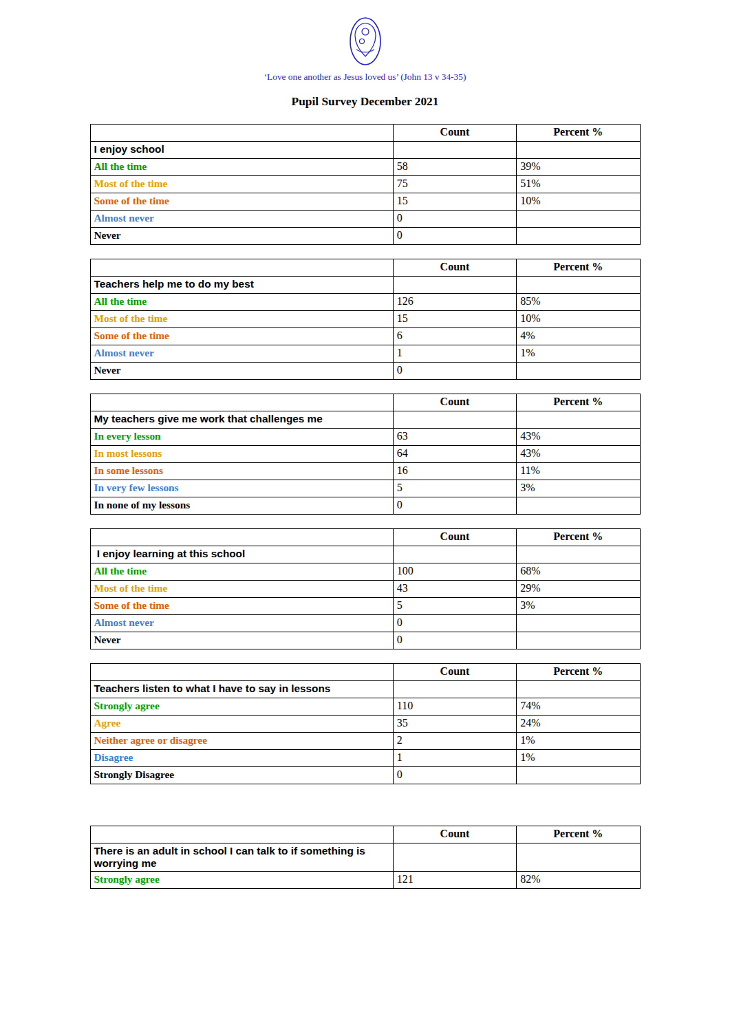‘Love one another as Jesus loved us’ (John 13 v 34-35)
Pupil Survey December 2021
| | Count | Percent % |
| --- | --- | --- |
| I enjoy school | | |
| All the time | 58 | 39% |
| Most of the time | 75 | 51% |
| Some of the time | 15 | 10% |
| Almost never | 0 | |
| Never | 0 | |
| | Count | Percent % |
| --- | --- | --- |
| Teachers help me to do my best | | |
| All the time | 126 | 85% |
| Most of the time | 15 | 10% |
| Some of the time | 6 | 4% |
| Almost never | 1 | 1% |
| Never | 0 | |
| | Count | Percent % |
| --- | --- | --- |
| My teachers give me work that challenges me | | |
| In every lesson | 63 | 43% |
| In most lessons | 64 | 43% |
| In some lessons | 16 | 11% |
| In very few lessons | 5 | 3% |
| In none of my lessons | 0 | |
| | Count | Percent % |
| --- | --- | --- |
| I enjoy learning at this school | | |
| All the time | 100 | 68% |
| Most of the time | 43 | 29% |
| Some of the time | 5 | 3% |
| Almost never | 0 | |
| Never | 0 | |
| | Count | Percent % |
| --- | --- | --- |
| Teachers listen to what I have to say in lessons | | |
| Strongly agree | 110 | 74% |
| Agree | 35 | 24% |
| Neither agree or disagree | 2 | 1% |
| Disagree | 1 | 1% |
| Strongly Disagree | 0 | |
| | Count | Percent % |
| --- | --- | --- |
| There is an adult in school I can talk to if something is worrying me | | |
| Strongly agree | 121 | 82% |